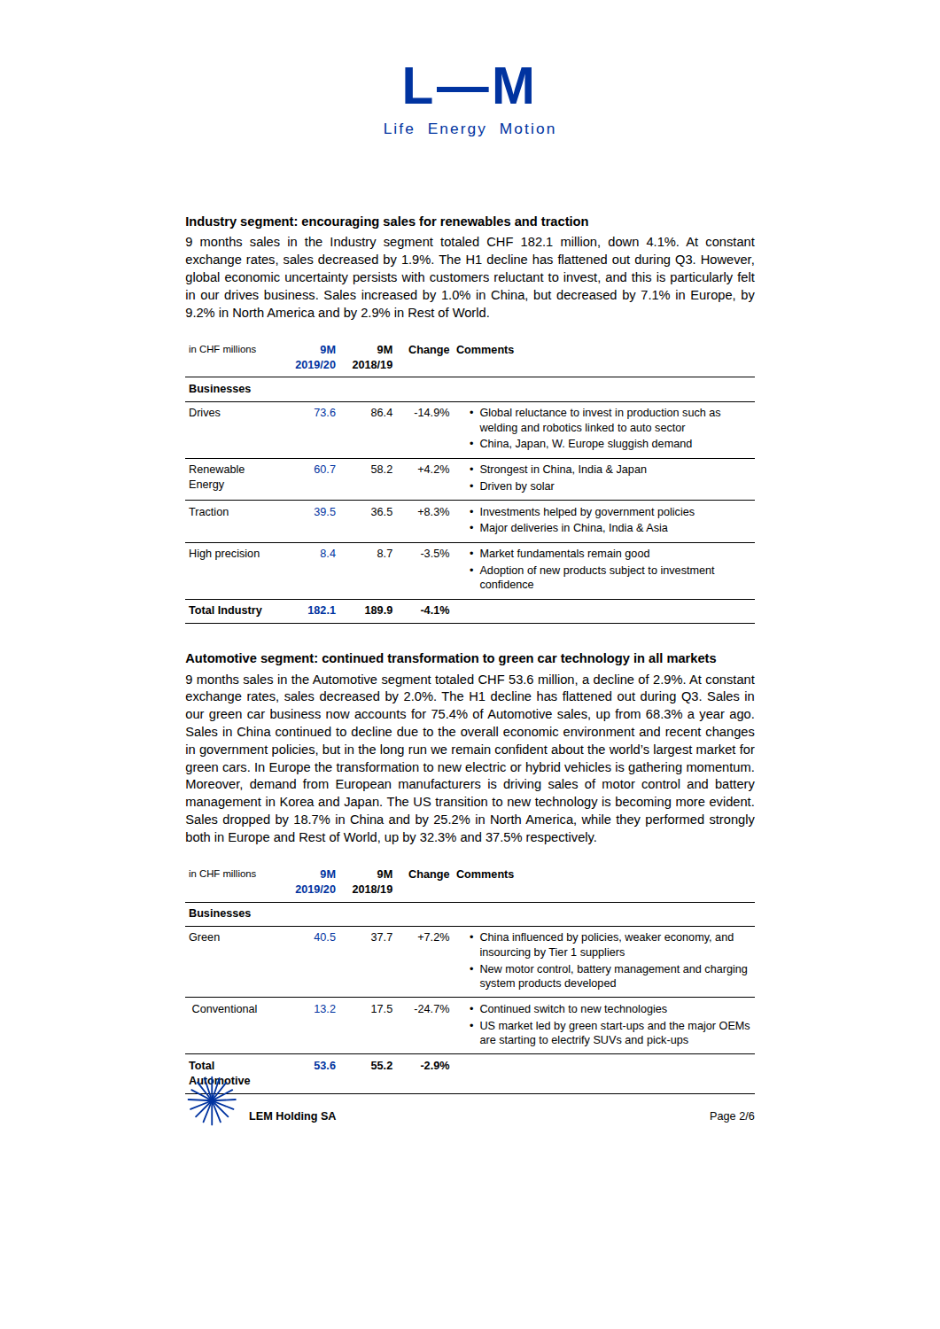L—M
Life Energy Motion
Industry segment: encouraging sales for renewables and traction
9 months sales in the Industry segment totaled CHF 182.1 million, down 4.1%. At constant exchange rates, sales decreased by 1.9%. The H1 decline has flattened out during Q3. However, global economic uncertainty persists with customers reluctant to invest, and this is particularly felt in our drives business. Sales increased by 1.0% in China, but decreased by 7.1% in Europe, by 9.2% in North America and by 2.9% in Rest of World.
| in CHF millions | 9M 2019/20 | 9M 2018/19 | Change | Comments |
| --- | --- | --- | --- | --- |
| Businesses | | | | |
| Drives | 73.6 | 86.4 | -14.9% | Global reluctance to invest in production such as welding and robotics linked to auto sector China, Japan, W. Europe sluggish demand |
| Renewable Energy | 60.7 | 58.2 | +4.2% | Strongest in China, India & Japan Driven by solar |
| Traction | 39.5 | 36.5 | +8.3% | Investments helped by government policies Major deliveries in China, India & Asia |
| High precision | 8.4 | 8.7 | -3.5% | Market fundamentals remain good Adoption of new products subject to investment confidence |
| Total Industry | 182.1 | 189.9 | -4.1% | |
Automotive segment: continued transformation to green car technology in all markets
9 months sales in the Automotive segment totaled CHF 53.6 million, a decline of 2.9%. At constant exchange rates, sales decreased by 2.0%. The H1 decline has flattened out during Q3. Sales in our green car business now accounts for 75.4% of Automotive sales, up from 68.3% a year ago. Sales in China continued to decline due to the overall economic environment and recent changes in government policies, but in the long run we remain confident about the world’s largest market for green cars. In Europe the transformation to new electric or hybrid vehicles is gathering momentum. Moreover, demand from European manufacturers is driving sales of motor control and battery management in Korea and Japan. The US transition to new technology is becoming more evident. Sales dropped by 18.7% in China and by 25.2% in North America, while they performed strongly both in Europe and Rest of World, up by 32.3% and 37.5% respectively.
| in CHF millions | 9M 2019/20 | 9M 2018/19 | Change | Comments |
| --- | --- | --- | --- | --- |
| Businesses | | | | |
| Green | 40.5 | 37.7 | +7.2% | China influenced by policies, weaker economy, and insourcing by Tier 1 suppliers New motor control, battery management and charging system products developed |
| Conventional | 13.2 | 17.5 | -24.7% | Continued switch to new technologies US market led by green start-ups and the major OEMs are starting to electrify SUVs and pick-ups |
| Total Automotive | 53.6 | 55.2 | -2.9% | |
LEM Holding SA
Page 2/6